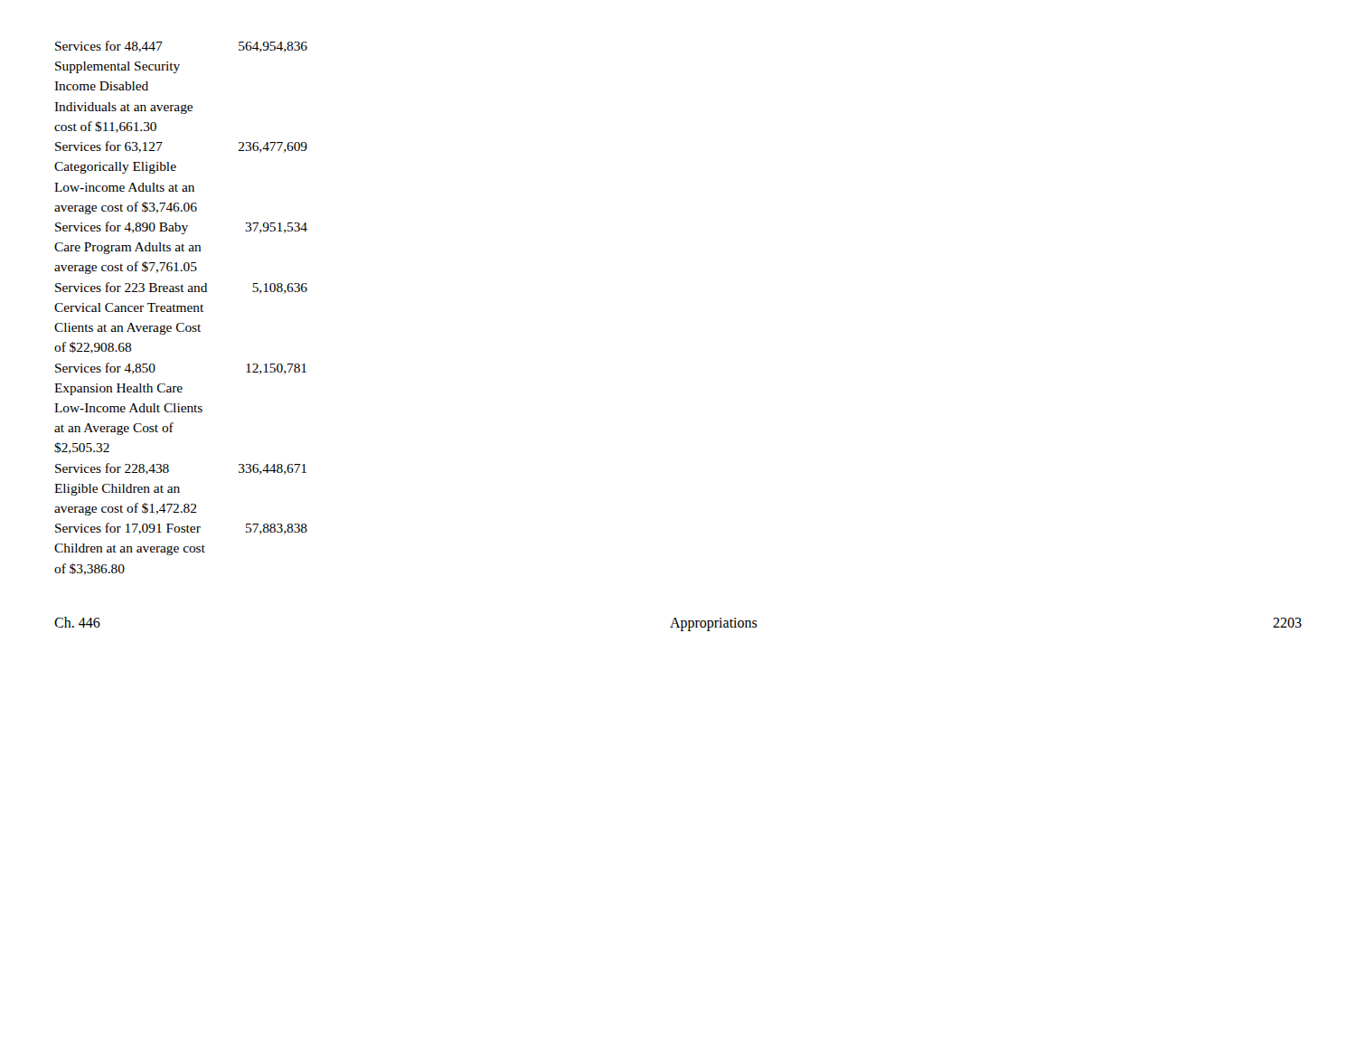| Services for 48,447 Supplemental Security Income Disabled Individuals at an average cost of $11,661.30 | 564,954,836 |
| Services for 63,127 Categorically Eligible Low-income Adults at an average cost of $3,746.06 | 236,477,609 |
| Services for 4,890 Baby Care Program Adults at an average cost of $7,761.05 | 37,951,534 |
| Services for 223 Breast and Cervical Cancer Treatment Clients at an Average Cost of $22,908.68 | 5,108,636 |
| Services for 4,850 Expansion Health Care Low-Income Adult Clients at an Average Cost of $2,505.32 | 12,150,781 |
| Services for 228,438 Eligible Children at an average cost of $1,472.82 | 336,448,671 |
| Services for 17,091 Foster Children at an average cost of $3,386.80 | 57,883,838 |
Ch. 446
Appropriations
2203